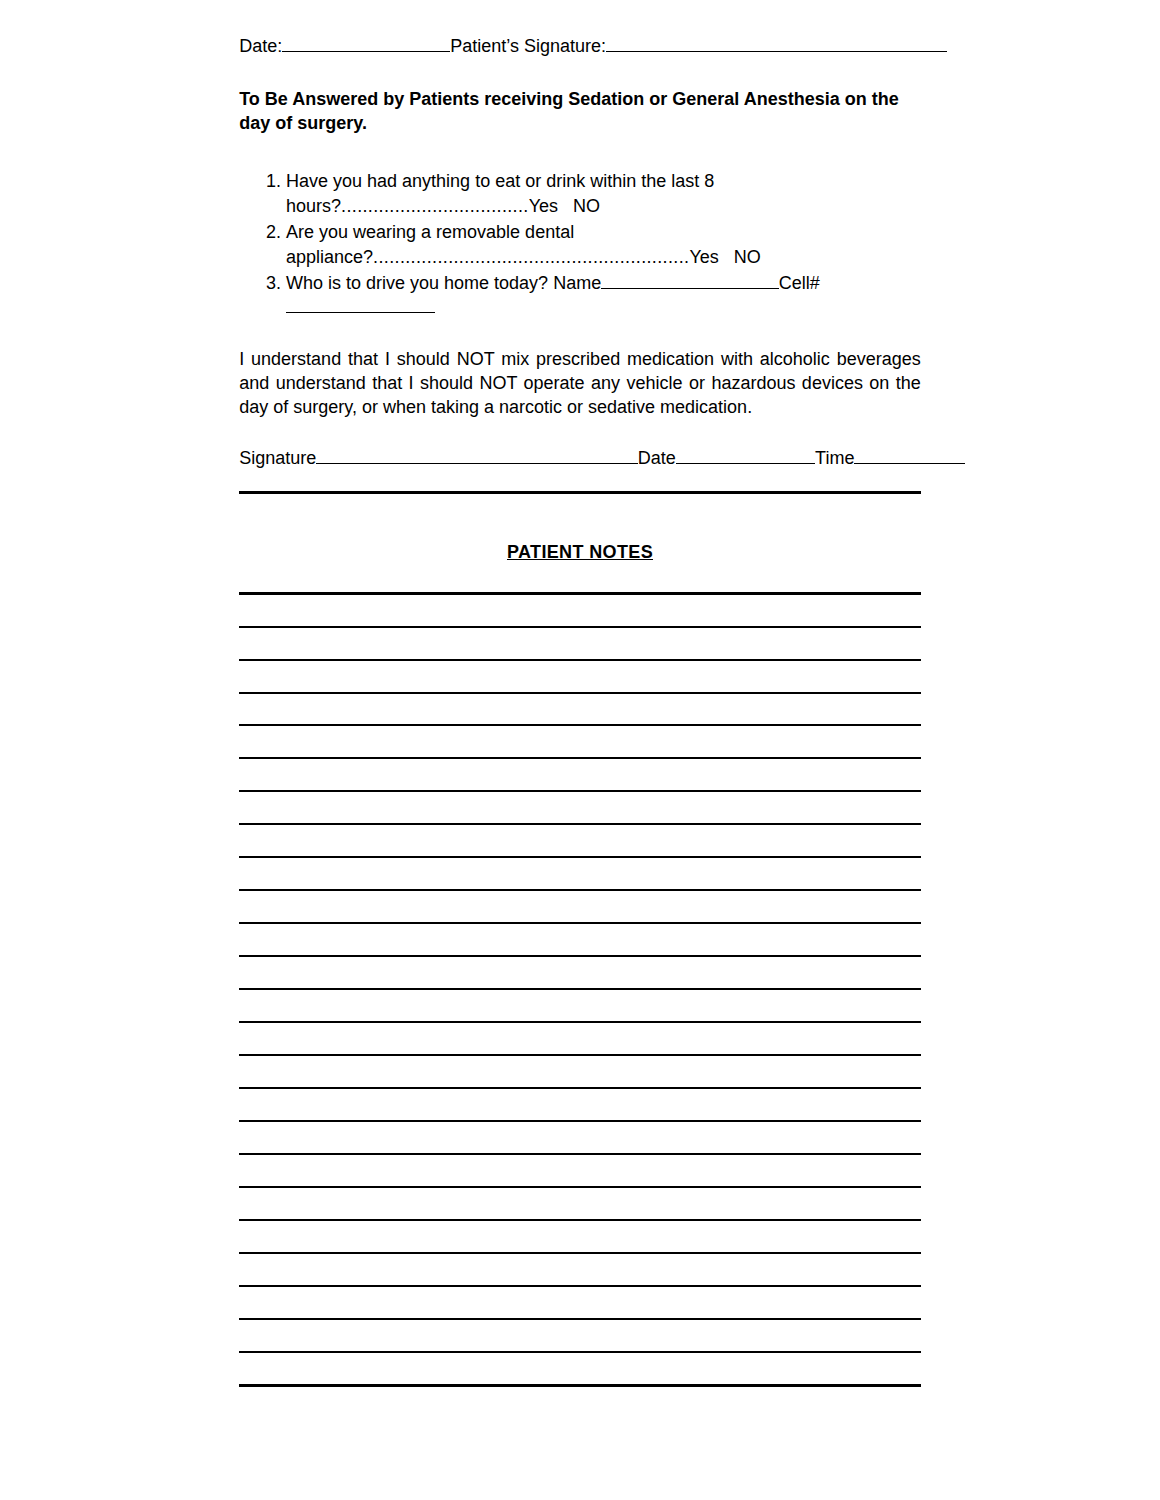Date: Patient’s Signature:
To Be Answered by Patients receiving Sedation or General Anesthesia on the day of surgery.
Have you had anything to eat or drink within the last 8 hours?................................... Yes NO
Are you wearing a removable dental appliance?........................................................... Yes NO
Who is to drive you home today? Name Cell#
I understand that I should NOT mix prescribed medication with alcoholic beverages and understand that I should NOT operate any vehicle or hazardous devices on the day of surgery, or when taking a narcotic or sedative medication.
Signature Date Time
PATIENT NOTES